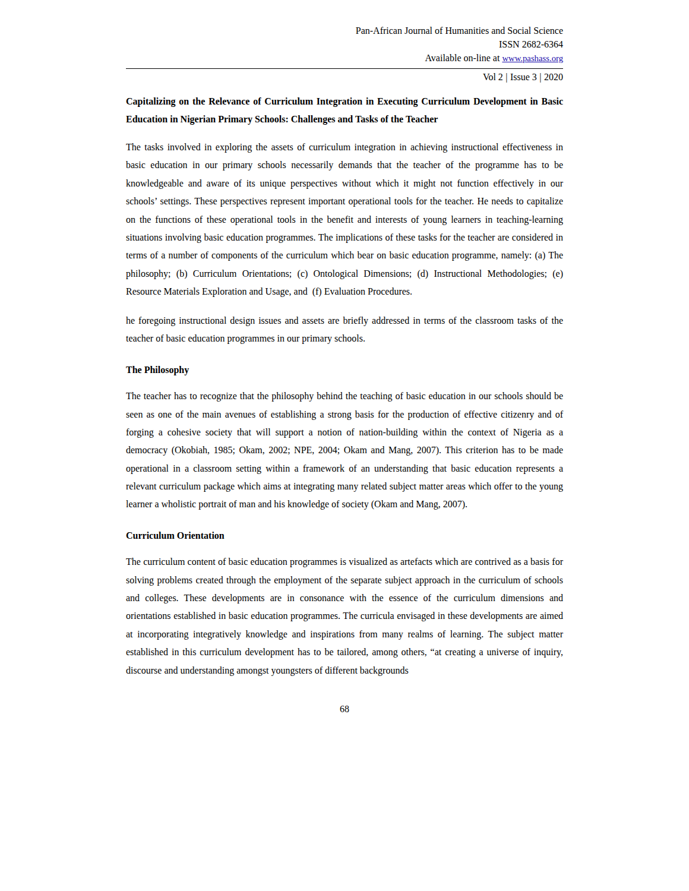Pan-African Journal of Humanities and Social Science ISSN 2682-6364 Available on-line at www.pashass.org
Vol 2|Issue 3|2020
Capitalizing on the Relevance of Curriculum Integration in Executing Curriculum Development in Basic Education in Nigerian Primary Schools: Challenges and Tasks of the Teacher
The tasks involved in exploring the assets of curriculum integration in achieving instructional effectiveness in basic education in our primary schools necessarily demands that the teacher of the programme has to be knowledgeable and aware of its unique perspectives without which it might not function effectively in our schools’ settings. These perspectives represent important operational tools for the teacher. He needs to capitalize on the functions of these operational tools in the benefit and interests of young learners in teaching-learning situations involving basic education programmes. The implications of these tasks for the teacher are considered in terms of a number of components of the curriculum which bear on basic education programme, namely: (a) The philosophy; (b) Curriculum Orientations; (c) Ontological Dimensions; (d) Instructional Methodologies; (e) Resource Materials Exploration and Usage, and (f) Evaluation Procedures.
he foregoing instructional design issues and assets are briefly addressed in terms of the classroom tasks of the teacher of basic education programmes in our primary schools.
The Philosophy
The teacher has to recognize that the philosophy behind the teaching of basic education in our schools should be seen as one of the main avenues of establishing a strong basis for the production of effective citizenry and of forging a cohesive society that will support a notion of nation-building within the context of Nigeria as a democracy (Okobiah, 1985; Okam, 2002; NPE, 2004; Okam and Mang, 2007). This criterion has to be made operational in a classroom setting within a framework of an understanding that basic education represents a relevant curriculum package which aims at integrating many related subject matter areas which offer to the young learner a wholistic portrait of man and his knowledge of society (Okam and Mang, 2007).
Curriculum Orientation
The curriculum content of basic education programmes is visualized as artefacts which are contrived as a basis for solving problems created through the employment of the separate subject approach in the curriculum of schools and colleges. These developments are in consonance with the essence of the curriculum dimensions and orientations established in basic education programmes. The curricula envisaged in these developments are aimed at incorporating integratively knowledge and inspirations from many realms of learning. The subject matter established in this curriculum development has to be tailored, among others, “at creating a universe of inquiry, discourse and understanding amongst youngsters of different backgrounds
68